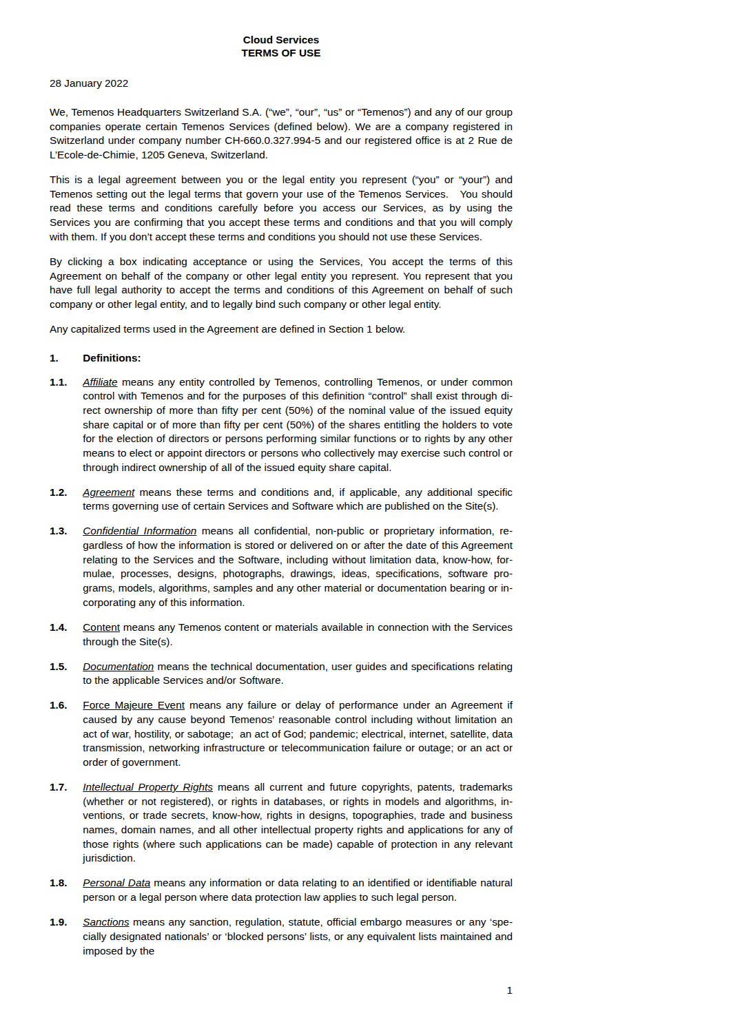Cloud Services
TERMS OF USE
28 January 2022
We, Temenos Headquarters Switzerland S.A. (“we”, “our”, “us” or “Temenos”) and any of our group companies operate certain Temenos Services (defined below). We are a company registered in Switzerland under company number CH-660.0.327.994-5 and our registered office is at 2 Rue de L’Ecole-de-Chimie, 1205 Geneva, Switzerland.
This is a legal agreement between you or the legal entity you represent (“you” or “your”) and Temenos setting out the legal terms that govern your use of the Temenos Services. You should read these terms and conditions carefully before you access our Services, as by using the Services you are confirming that you accept these terms and conditions and that you will comply with them. If you don’t accept these terms and conditions you should not use these Services.
By clicking a box indicating acceptance or using the Services, You accept the terms of this Agreement on behalf of the company or other legal entity you represent. You represent that you have full legal authority to accept the terms and conditions of this Agreement on behalf of such company or other legal entity, and to legally bind such company or other legal entity.
Any capitalized terms used in the Agreement are defined in Section 1 below.
1. Definitions:
1.1. Affiliate means any entity controlled by Temenos, controlling Temenos, or under common control with Temenos and for the purposes of this definition “control” shall exist through direct ownership of more than fifty per cent (50%) of the nominal value of the issued equity share capital or of more than fifty per cent (50%) of the shares entitling the holders to vote for the election of directors or persons performing similar functions or to rights by any other means to elect or appoint directors or persons who collectively may exercise such control or through indirect ownership of all of the issued equity share capital.
1.2. Agreement means these terms and conditions and, if applicable, any additional specific terms governing use of certain Services and Software which are published on the Site(s).
1.3. Confidential Information means all confidential, non-public or proprietary information, regardless of how the information is stored or delivered on or after the date of this Agreement relating to the Services and the Software, including without limitation data, know-how, formulae, processes, designs, photographs, drawings, ideas, specifications, software programs, models, algorithms, samples and any other material or documentation bearing or incorporating any of this information.
1.4. Content means any Temenos content or materials available in connection with the Services through the Site(s).
1.5. Documentation means the technical documentation, user guides and specifications relating to the applicable Services and/or Software.
1.6. Force Majeure Event means any failure or delay of performance under an Agreement if caused by any cause beyond Temenos’ reasonable control including without limitation an act of war, hostility, or sabotage; an act of God; pandemic; electrical, internet, satellite, data transmission, networking infrastructure or telecommunication failure or outage; or an act or order of government.
1.7. Intellectual Property Rights means all current and future copyrights, patents, trademarks (whether or not registered), or rights in databases, or rights in models and algorithms, inventions, or trade secrets, know-how, rights in designs, topographies, trade and business names, domain names, and all other intellectual property rights and applications for any of those rights (where such applications can be made) capable of protection in any relevant jurisdiction.
1.8. Personal Data means any information or data relating to an identified or identifiable natural person or a legal person where data protection law applies to such legal person.
1.9. Sanctions means any sanction, regulation, statute, official embargo measures or any ‘specially designated nationals’ or ‘blocked persons’ lists, or any equivalent lists maintained and imposed by the
1